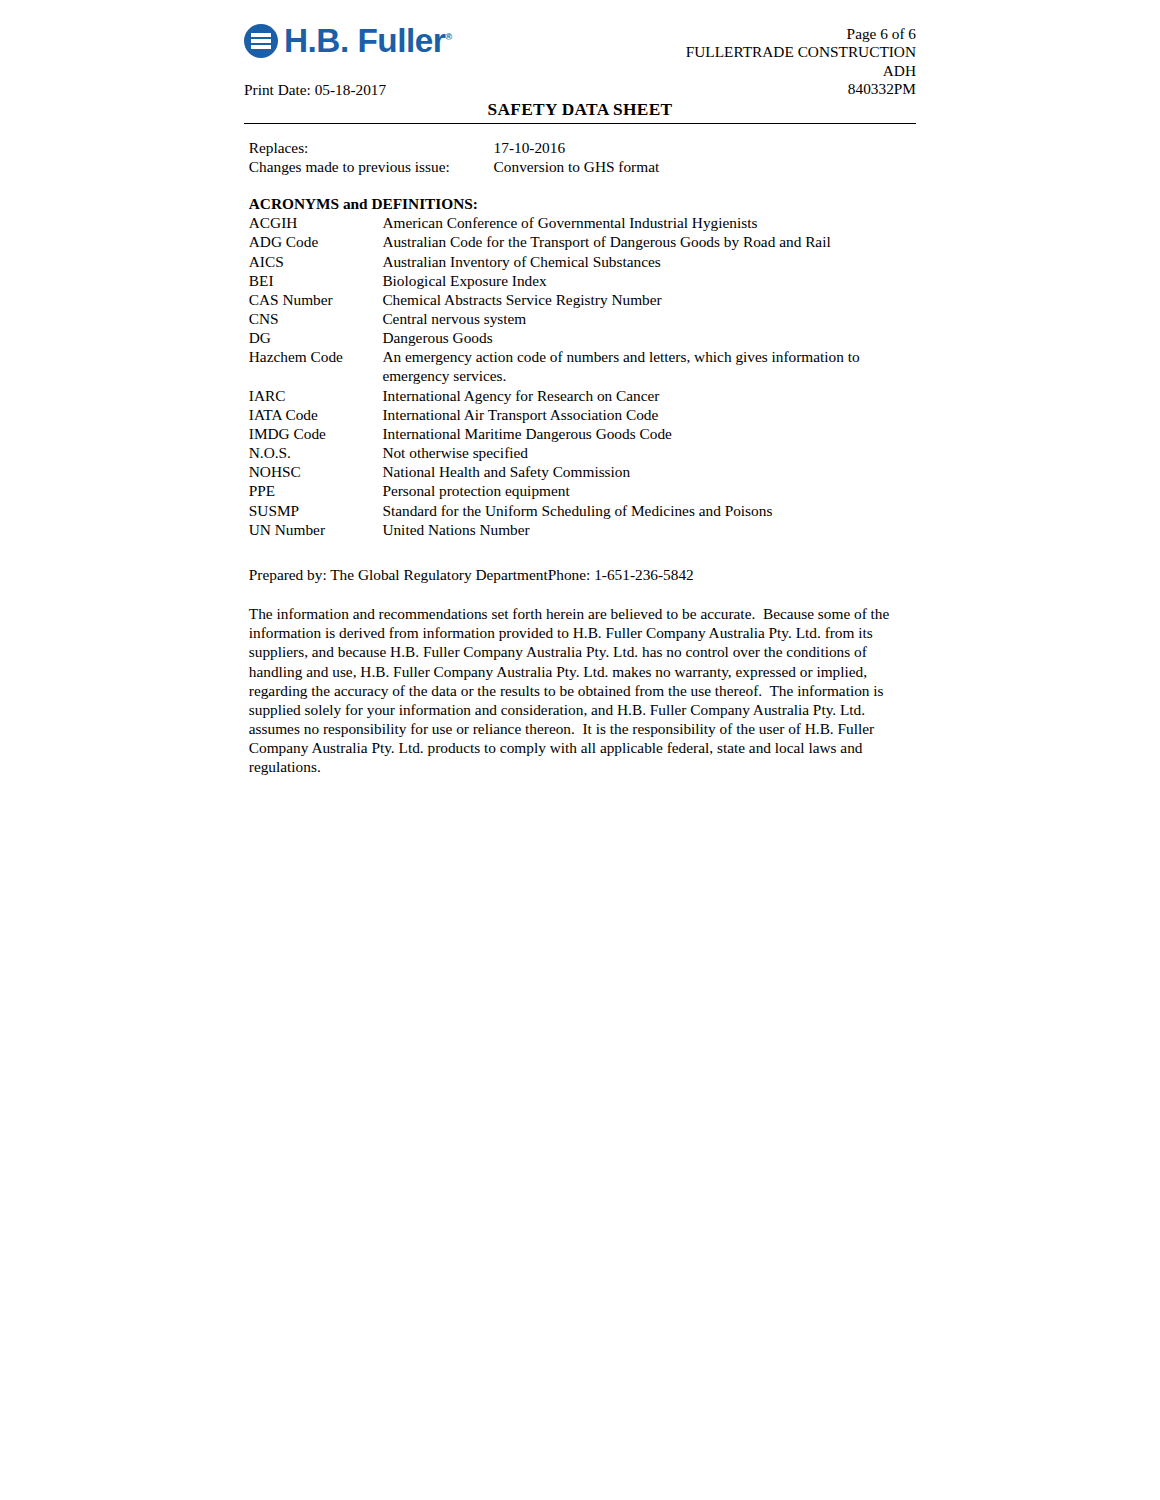| H.B. Fuller ® | Page 6 of 6 |
| FULLERTRADE CONSTRUCTION ADH |
| Print Date: 05-18-2017 | 840332PM |
SAFETY DATA SHEET
Replaces:
17-10-2016
Changes made to previous issue:
Conversion to GHS format
ACRONYMS and DEFINITIONS:
| ACGIH | American Conference of Governmental Industrial Hygienists |
| ADG Code | Australian Code for the Transport of Dangerous Goods by Road and Rail |
| AICS | Australian Inventory of Chemical Substances |
| BEI | Biological Exposure Index |
| CAS Number | Chemical Abstracts Service Registry Number |
| CNS | Central nervous system |
| DG | Dangerous Goods |
| Hazchem Code | An emergency action code of numbers and letters, which gives information to emergency services. |
| IARC | International Agency for Research on Cancer |
| IATA Code | International Air Transport Association Code |
| IMDG Code | International Maritime Dangerous Goods Code |
| N.O.S. | Not otherwise specified |
| NOHSC | National Health and Safety Commission |
| PPE | Personal protection equipment |
| SUSMP | Standard for the Uniform Scheduling of Medicines and Poisons |
| UN Number | United Nations Number |
Prepared by: The Global Regulatory DepartmentPhone: 1-651-236-5842
The information and recommendations set forth herein are believed to be accurate. Because some of the information is derived from information provided to H.B. Fuller Company Australia Pty. Ltd. from its suppliers, and because H.B. Fuller Company Australia Pty. Ltd. has no control over the conditions of handling and use, H.B. Fuller Company Australia Pty. Ltd. makes no warranty, expressed or implied, regarding the accuracy of the data or the results to be obtained from the use thereof. The information is supplied solely for your information and consideration, and H.B. Fuller Company Australia Pty. Ltd. assumes no responsibility for use or reliance thereon. It is the responsibility of the user of H.B. Fuller Company Australia Pty. Ltd. products to comply with all applicable federal, state and local laws and regulations.